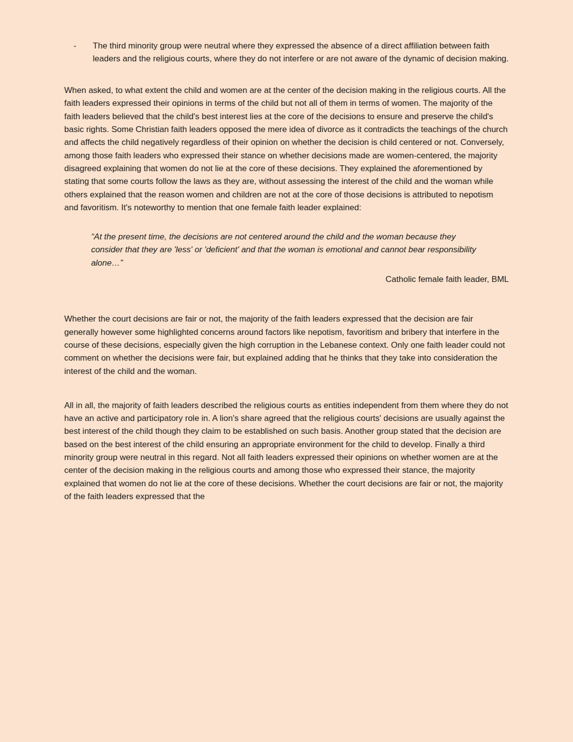The third minority group were neutral where they expressed the absence of a direct affiliation between faith leaders and the religious courts, where they do not interfere or are not aware of the dynamic of decision making.
When asked, to what extent the child and women are at the center of the decision making in the religious courts. All the faith leaders expressed their opinions in terms of the child but not all of them in terms of women. The majority of the faith leaders believed that the child's best interest lies at the core of the decisions to ensure and preserve the child's basic rights. Some Christian faith leaders opposed the mere idea of divorce as it contradicts the teachings of the church and affects the child negatively regardless of their opinion on whether the decision is child centered or not. Conversely, among those faith leaders who expressed their stance on whether decisions made are women-centered, the majority disagreed explaining that women do not lie at the core of these decisions. They explained the aforementioned by stating that some courts follow the laws as they are, without assessing the interest of the child and the woman while others explained that the reason women and children are not at the core of those decisions is attributed to nepotism and favoritism. It's noteworthy to mention that one female faith leader explained:
“At the present time, the decisions are not centered around the child and the woman because they consider that they are 'less' or 'deficient' and that the woman is emotional and cannot bear responsibility alone…”
Catholic female faith leader, BML
Whether the court decisions are fair or not, the majority of the faith leaders expressed that the decision are fair generally however some highlighted concerns around factors like nepotism, favoritism and bribery that interfere in the course of these decisions, especially given the high corruption in the Lebanese context. Only one faith leader could not comment on whether the decisions were fair, but explained adding that he thinks that they take into consideration the interest of the child and the woman.
All in all, the majority of faith leaders described the religious courts as entities independent from them where they do not have an active and participatory role in. A lion's share agreed that the religious courts' decisions are usually against the best interest of the child though they claim to be established on such basis. Another group stated that the decision are based on the best interest of the child ensuring an appropriate environment for the child to develop. Finally a third minority group were neutral in this regard. Not all faith leaders expressed their opinions on whether women are at the center of the decision making in the religious courts and among those who expressed their stance, the majority explained that women do not lie at the core of these decisions. Whether the court decisions are fair or not, the majority of the faith leaders expressed that the